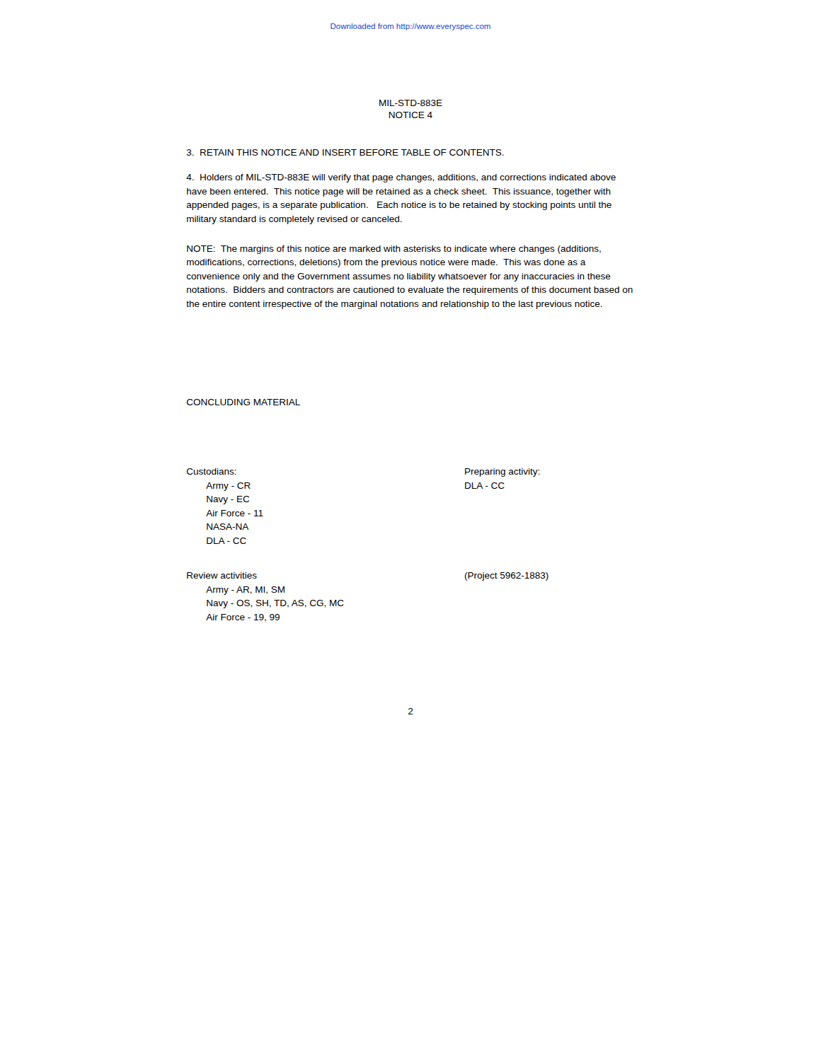Downloaded from http://www.everyspec.com
MIL-STD-883E
NOTICE 4
3. RETAIN THIS NOTICE AND INSERT BEFORE TABLE OF CONTENTS.
4. Holders of MIL-STD-883E will verify that page changes, additions, and corrections indicated above have been entered. This notice page will be retained as a check sheet. This issuance, together with appended pages, is a separate publication. Each notice is to be retained by stocking points until the military standard is completely revised or canceled.
NOTE: The margins of this notice are marked with asterisks to indicate where changes (additions, modifications, corrections, deletions) from the previous notice were made. This was done as a convenience only and the Government assumes no liability whatsoever for any inaccuracies in these notations. Bidders and contractors are cautioned to evaluate the requirements of this document based on the entire content irrespective of the marginal notations and relationship to the last previous notice.
CONCLUDING MATERIAL
| Custodians: | Preparing activity: |
| Army - CR | DLA - CC |
| Navy - EC | |
| Air Force - 11 | |
| NASA-NA | |
| DLA - CC | |
| Review activities | (Project 5962-1883) |
| Army - AR, MI, SM | |
| Navy - OS, SH, TD, AS, CG, MC | |
| Air Force - 19, 99 | |
2